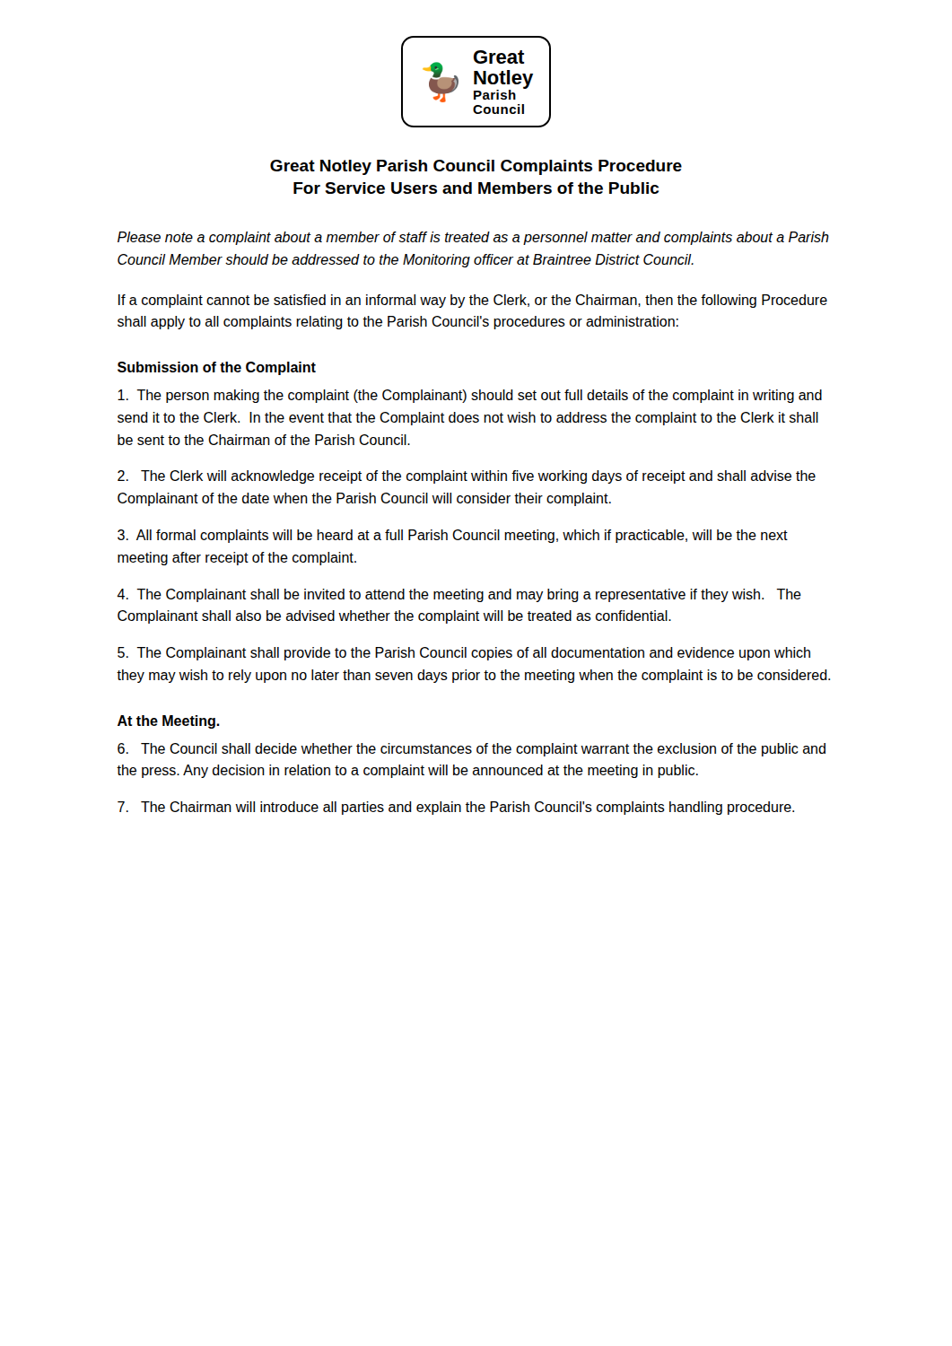🦆
Great Notley Parish Council
Great Notley Parish Council Complaints Procedure
For Service Users and Members of the Public
Please note a complaint about a member of staff is treated as a personnel matter and complaints about a Parish Council Member should be addressed to the Monitoring officer at Braintree District Council.
If a complaint cannot be satisfied in an informal way by the Clerk, or the Chairman, then the following Procedure shall apply to all complaints relating to the Parish Council's procedures or administration:
Submission of the Complaint
1. The person making the complaint (the Complainant) should set out full details of the complaint in writing and send it to the Clerk. In the event that the Complaint does not wish to address the complaint to the Clerk it shall be sent to the Chairman of the Parish Council.
2. The Clerk will acknowledge receipt of the complaint within five working days of receipt and shall advise the Complainant of the date when the Parish Council will consider their complaint.
3. All formal complaints will be heard at a full Parish Council meeting, which if practicable, will be the next meeting after receipt of the complaint.
4. The Complainant shall be invited to attend the meeting and may bring a representative if they wish. The Complainant shall also be advised whether the complaint will be treated as confidential.
5. The Complainant shall provide to the Parish Council copies of all documentation and evidence upon which they may wish to rely upon no later than seven days prior to the meeting when the complaint is to be considered.
At the Meeting.
6. The Council shall decide whether the circumstances of the complaint warrant the exclusion of the public and the press. Any decision in relation to a complaint will be announced at the meeting in public.
7. The Chairman will introduce all parties and explain the Parish Council's complaints handling procedure.